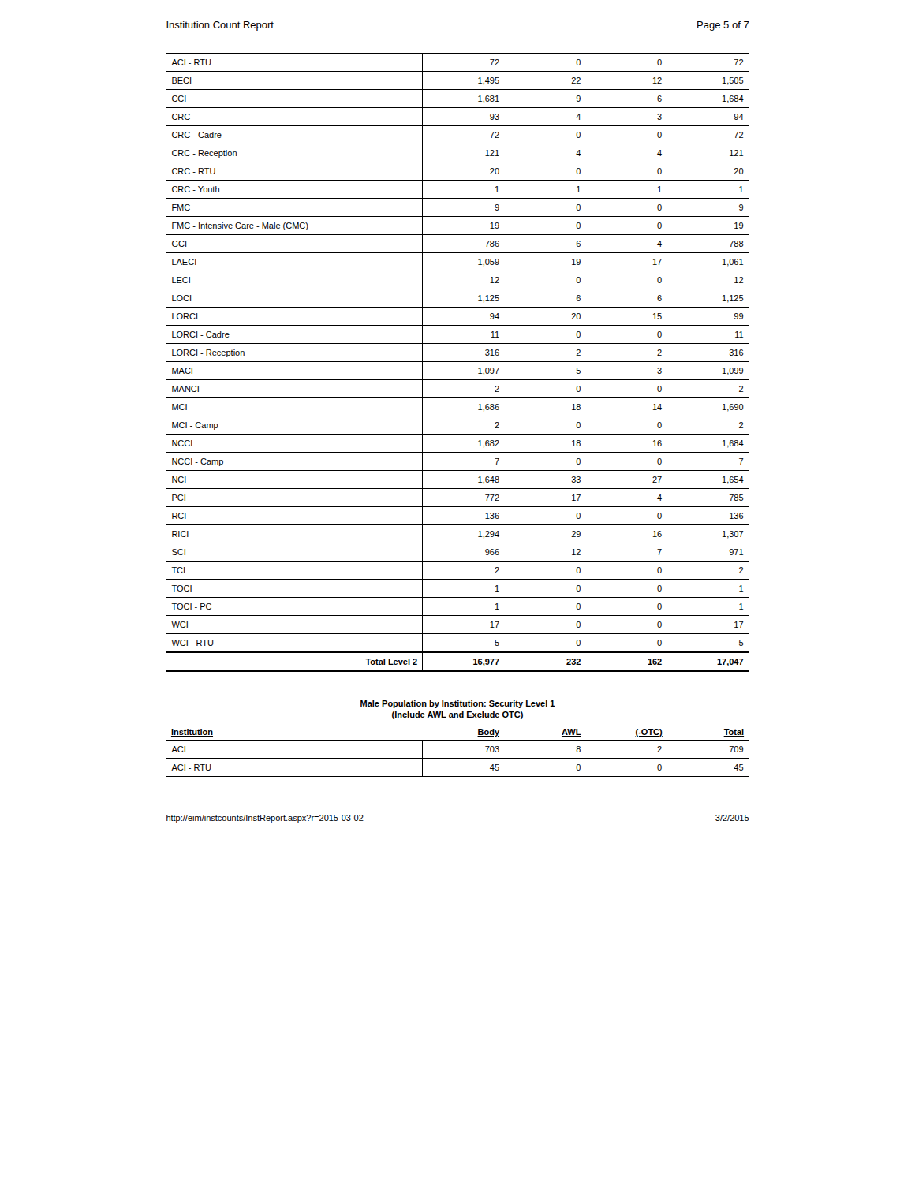Institution Count Report
Page 5 of 7
| ACI - RTU | 72 | 0 | 0 | 72 |
| BECI | 1,495 | 22 | 12 | 1,505 |
| CCI | 1,681 | 9 | 6 | 1,684 |
| CRC | 93 | 4 | 3 | 94 |
| CRC - Cadre | 72 | 0 | 0 | 72 |
| CRC - Reception | 121 | 4 | 4 | 121 |
| CRC - RTU | 20 | 0 | 0 | 20 |
| CRC - Youth | 1 | 1 | 1 | 1 |
| FMC | 9 | 0 | 0 | 9 |
| FMC - Intensive Care - Male (CMC) | 19 | 0 | 0 | 19 |
| GCI | 786 | 6 | 4 | 788 |
| LAECI | 1,059 | 19 | 17 | 1,061 |
| LECI | 12 | 0 | 0 | 12 |
| LOCI | 1,125 | 6 | 6 | 1,125 |
| LORCI | 94 | 20 | 15 | 99 |
| LORCI - Cadre | 11 | 0 | 0 | 11 |
| LORCI - Reception | 316 | 2 | 2 | 316 |
| MACI | 1,097 | 5 | 3 | 1,099 |
| MANCI | 2 | 0 | 0 | 2 |
| MCI | 1,686 | 18 | 14 | 1,690 |
| MCI - Camp | 2 | 0 | 0 | 2 |
| NCCI | 1,682 | 18 | 16 | 1,684 |
| NCCI - Camp | 7 | 0 | 0 | 7 |
| NCI | 1,648 | 33 | 27 | 1,654 |
| PCI | 772 | 17 | 4 | 785 |
| RCI | 136 | 0 | 0 | 136 |
| RICI | 1,294 | 29 | 16 | 1,307 |
| SCI | 966 | 12 | 7 | 971 |
| TCI | 2 | 0 | 0 | 2 |
| TOCI | 1 | 0 | 0 | 1 |
| TOCI - PC | 1 | 0 | 0 | 1 |
| WCI | 17 | 0 | 0 | 17 |
| WCI - RTU | 5 | 0 | 0 | 5 |
| Total Level 2 | 16,977 | 232 | 162 | 17,047 |
Male Population by Institution: Security Level 1
(Include AWL and Exclude OTC)
| Institution | Body | AWL | (-OTC) | Total |
| --- | --- | --- | --- | --- |
| ACI | 703 | 8 | 2 | 709 |
| ACI - RTU | 45 | 0 | 0 | 45 |
http://eim/instcounts/InstReport.aspx?r=2015-03-02
3/2/2015